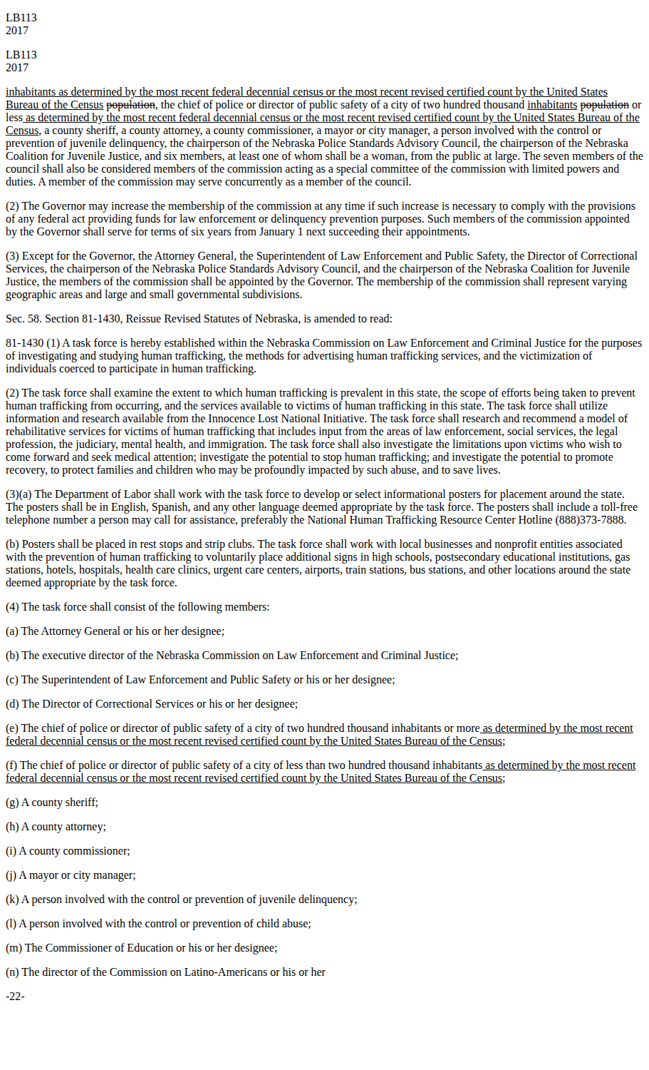LB113
2017
LB113
2017
inhabitants as determined by the most recent federal decennial census or the most recent revised certified count by the United States Bureau of the Census population, the chief of police or director of public safety of a city of two hundred thousand inhabitants population or less as determined by the most recent federal decennial census or the most recent revised certified count by the United States Bureau of the Census, a county sheriff, a county attorney, a county commissioner, a mayor or city manager, a person involved with the control or prevention of juvenile delinquency, the chairperson of the Nebraska Police Standards Advisory Council, the chairperson of the Nebraska Coalition for Juvenile Justice, and six members, at least one of whom shall be a woman, from the public at large. The seven members of the council shall also be considered members of the commission acting as a special committee of the commission with limited powers and duties. A member of the commission may serve concurrently as a member of the council.
(2) The Governor may increase the membership of the commission at any time if such increase is necessary to comply with the provisions of any federal act providing funds for law enforcement or delinquency prevention purposes. Such members of the commission appointed by the Governor shall serve for terms of six years from January 1 next succeeding their appointments.
(3) Except for the Governor, the Attorney General, the Superintendent of Law Enforcement and Public Safety, the Director of Correctional Services, the chairperson of the Nebraska Police Standards Advisory Council, and the chairperson of the Nebraska Coalition for Juvenile Justice, the members of the commission shall be appointed by the Governor. The membership of the commission shall represent varying geographic areas and large and small governmental subdivisions.
Sec. 58. Section 81-1430, Reissue Revised Statutes of Nebraska, is amended to read:
81-1430 (1) A task force is hereby established within the Nebraska Commission on Law Enforcement and Criminal Justice for the purposes of investigating and studying human trafficking, the methods for advertising human trafficking services, and the victimization of individuals coerced to participate in human trafficking.
(2) The task force shall examine the extent to which human trafficking is prevalent in this state, the scope of efforts being taken to prevent human trafficking from occurring, and the services available to victims of human trafficking in this state. The task force shall utilize information and research available from the Innocence Lost National Initiative. The task force shall research and recommend a model of rehabilitative services for victims of human trafficking that includes input from the areas of law enforcement, social services, the legal profession, the judiciary, mental health, and immigration. The task force shall also investigate the limitations upon victims who wish to come forward and seek medical attention; investigate the potential to stop human trafficking; and investigate the potential to promote recovery, to protect families and children who may be profoundly impacted by such abuse, and to save lives.
(3)(a) The Department of Labor shall work with the task force to develop or select informational posters for placement around the state. The posters shall be in English, Spanish, and any other language deemed appropriate by the task force. The posters shall include a toll-free telephone number a person may call for assistance, preferably the National Human Trafficking Resource Center Hotline (888)373-7888.
(b) Posters shall be placed in rest stops and strip clubs. The task force shall work with local businesses and nonprofit entities associated with the prevention of human trafficking to voluntarily place additional signs in high schools, postsecondary educational institutions, gas stations, hotels, hospitals, health care clinics, urgent care centers, airports, train stations, bus stations, and other locations around the state deemed appropriate by the task force.
(4) The task force shall consist of the following members:
(a) The Attorney General or his or her designee;
(b) The executive director of the Nebraska Commission on Law Enforcement and Criminal Justice;
(c) The Superintendent of Law Enforcement and Public Safety or his or her designee;
(d) The Director of Correctional Services or his or her designee;
(e) The chief of police or director of public safety of a city of two hundred thousand inhabitants or more as determined by the most recent federal decennial census or the most recent revised certified count by the United States Bureau of the Census;
(f) The chief of police or director of public safety of a city of less than two hundred thousand inhabitants as determined by the most recent federal decennial census or the most recent revised certified count by the United States Bureau of the Census;
(g) A county sheriff;
(h) A county attorney;
(i) A county commissioner;
(j) A mayor or city manager;
(k) A person involved with the control or prevention of juvenile delinquency;
(l) A person involved with the control or prevention of child abuse;
(m) The Commissioner of Education or his or her designee;
(n) The director of the Commission on Latino-Americans or his or her
-22-